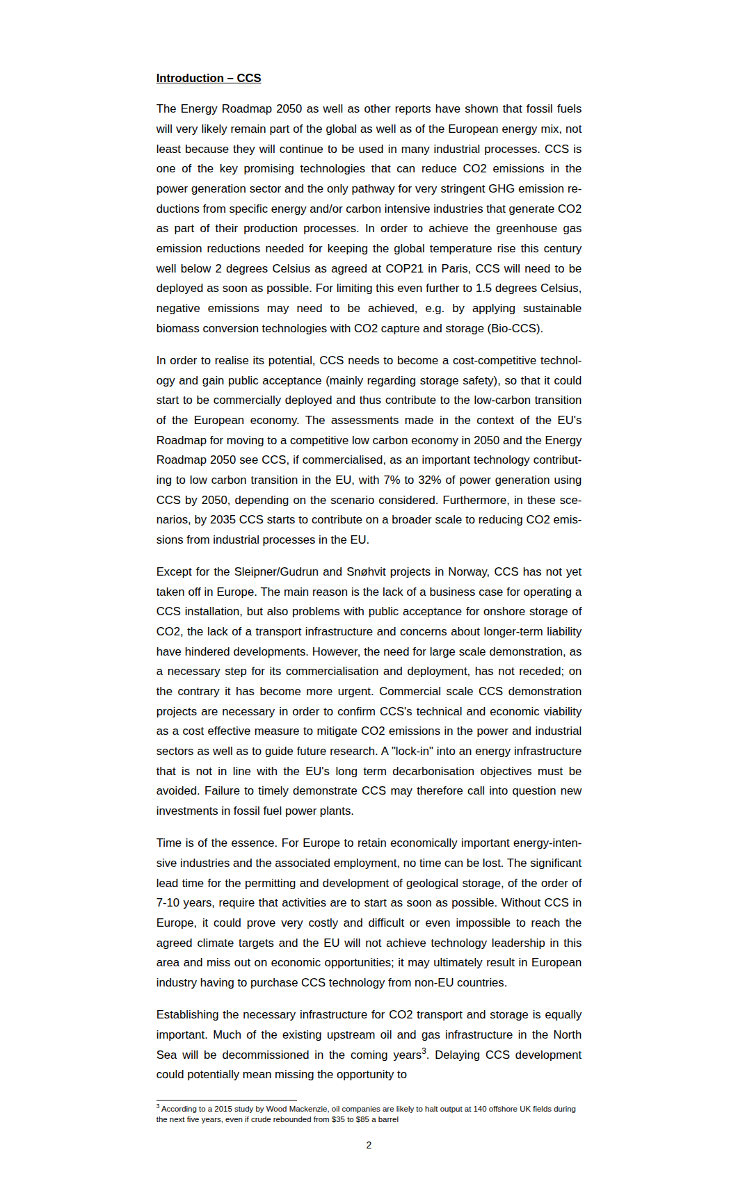Introduction – CCS
The Energy Roadmap 2050 as well as other reports have shown that fossil fuels will very likely remain part of the global as well as of the European energy mix, not least because they will continue to be used in many industrial processes. CCS is one of the key promising technologies that can reduce CO2 emissions in the power generation sector and the only pathway for very stringent GHG emission reductions from specific energy and/or carbon intensive industries that generate CO2 as part of their production processes. In order to achieve the greenhouse gas emission reductions needed for keeping the global temperature rise this century well below 2 degrees Celsius as agreed at COP21 in Paris, CCS will need to be deployed as soon as possible. For limiting this even further to 1.5 degrees Celsius, negative emissions may need to be achieved, e.g. by applying sustainable biomass conversion technologies with CO2 capture and storage (Bio-CCS).
In order to realise its potential, CCS needs to become a cost-competitive technology and gain public acceptance (mainly regarding storage safety), so that it could start to be commercially deployed and thus contribute to the low-carbon transition of the European economy. The assessments made in the context of the EU's Roadmap for moving to a competitive low carbon economy in 2050 and the Energy Roadmap 2050 see CCS, if commercialised, as an important technology contributing to low carbon transition in the EU, with 7% to 32% of power generation using CCS by 2050, depending on the scenario considered. Furthermore, in these scenarios, by 2035 CCS starts to contribute on a broader scale to reducing CO2 emissions from industrial processes in the EU.
Except for the Sleipner/Gudrun and Snøhvit projects in Norway, CCS has not yet taken off in Europe. The main reason is the lack of a business case for operating a CCS installation, but also problems with public acceptance for onshore storage of CO2, the lack of a transport infrastructure and concerns about longer-term liability have hindered developments. However, the need for large scale demonstration, as a necessary step for its commercialisation and deployment, has not receded; on the contrary it has become more urgent. Commercial scale CCS demonstration projects are necessary in order to confirm CCS's technical and economic viability as a cost effective measure to mitigate CO2 emissions in the power and industrial sectors as well as to guide future research. A "lock-in" into an energy infrastructure that is not in line with the EU's long term decarbonisation objectives must be avoided. Failure to timely demonstrate CCS may therefore call into question new investments in fossil fuel power plants.
Time is of the essence. For Europe to retain economically important energy-intensive industries and the associated employment, no time can be lost. The significant lead time for the permitting and development of geological storage, of the order of 7-10 years, require that activities are to start as soon as possible. Without CCS in Europe, it could prove very costly and difficult or even impossible to reach the agreed climate targets and the EU will not achieve technology leadership in this area and miss out on economic opportunities; it may ultimately result in European industry having to purchase CCS technology from non-EU countries.
Establishing the necessary infrastructure for CO2 transport and storage is equally important. Much of the existing upstream oil and gas infrastructure in the North Sea will be decommissioned in the coming years3. Delaying CCS development could potentially mean missing the opportunity to
3 According to a 2015 study by Wood Mackenzie, oil companies are likely to halt output at 140 offshore UK fields during the next five years, even if crude rebounded from $35 to $85 a barrel
2